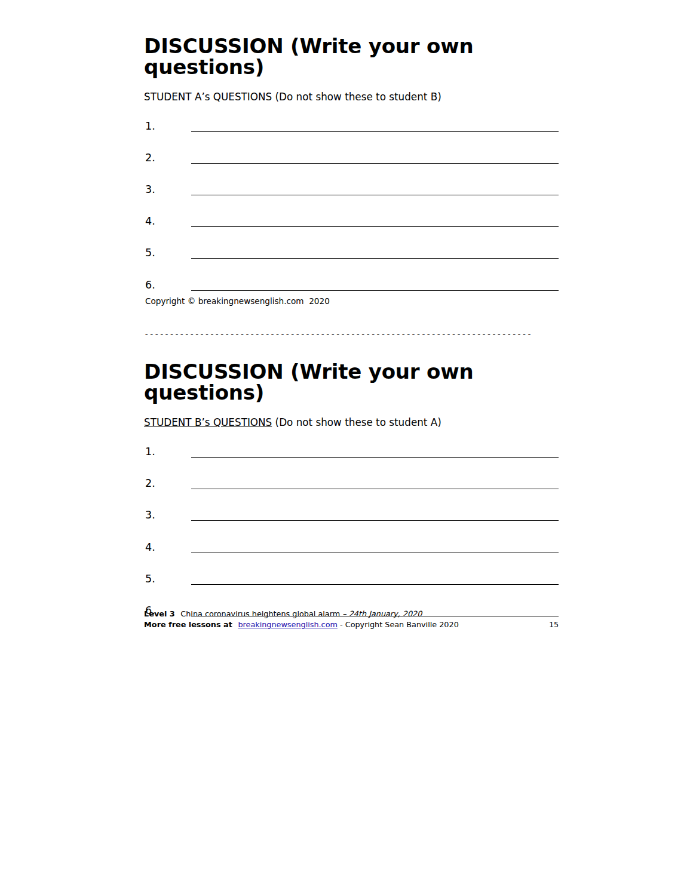DISCUSSION (Write your own questions)
STUDENT A’s QUESTIONS (Do not show these to student B)
Copyright © breakingnewsenglish.com 2020
-----------------------------------------------------------------------------
DISCUSSION (Write your own questions)
STUDENT B’s QUESTIONS (Do not show these to student A)
Level 3 China coronavirus heightens global alarm – 24th January, 2020
More free lessons at breakingnewsenglish.com - Copyright Sean Banville 2020 15